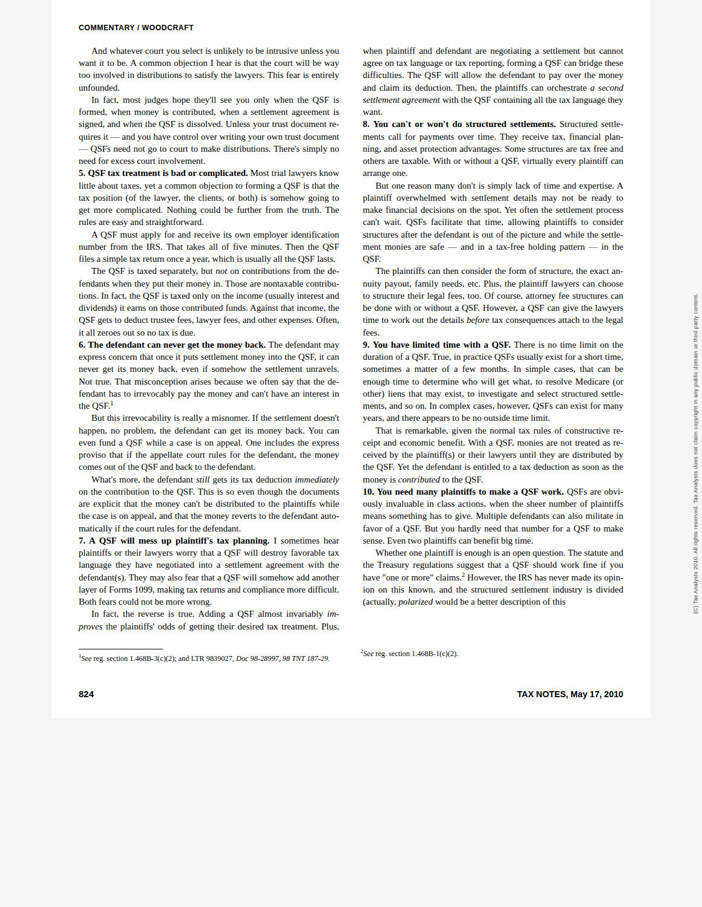(C) Tax Analysts 2010. All rights reserved. Tax Analysts does not claim copyright in any public domain or third party content.
COMMENTARY / WOODCRAFT
And whatever court you select is unlikely to be intrusive unless you want it to be. A common objection I hear is that the court will be way too involved in distributions to satisfy the lawyers. This fear is entirely unfounded.
In fact, most judges hope they'll see you only when the QSF is formed, when money is contributed, when a settlement agreement is signed, and when the QSF is dissolved. Unless your trust document requires it — and you have control over writing your own trust document — QSFs need not go to court to make distributions. There's simply no need for excess court involvement.
5. QSF tax treatment is bad or complicated.
Most trial lawyers know little about taxes, yet a common objection to forming a QSF is that the tax position (of the lawyer, the clients, or both) is somehow going to get more complicated. Nothing could be further from the truth. The rules are easy and straightforward.
A QSF must apply for and receive its own employer identification number from the IRS. That takes all of five minutes. Then the QSF files a simple tax return once a year, which is usually all the QSF lasts.
The QSF is taxed separately, but not on contributions from the defendants when they put their money in. Those are nontaxable contributions. In fact, the QSF is taxed only on the income (usually interest and dividends) it earns on those contributed funds. Against that income, the QSF gets to deduct trustee fees, lawyer fees, and other expenses. Often, it all zeroes out so no tax is due.
6. The defendant can never get the money back.
The defendant may express concern that once it puts settlement money into the QSF, it can never get its money back, even if somehow the settlement unravels. Not true. That misconception arises because we often say that the defendant has to irrevocably pay the money and can't have an interest in the QSF.1
But this irrevocability is really a misnomer. If the settlement doesn't happen, no problem, the defendant can get its money back. You can even fund a QSF while a case is on appeal. One includes the express proviso that if the appellate court rules for the defendant, the money comes out of the QSF and back to the defendant.
What's more, the defendant still gets its tax deduction immediately on the contribution to the QSF. This is so even though the documents are explicit that the money can't be distributed to the plaintiffs while the case is on appeal, and that the money reverts to the defendant automatically if the court rules for the defendant.
7. A QSF will mess up plaintiff's tax planning.
I sometimes hear plaintiffs or their lawyers worry that a QSF will destroy favorable tax language they have negotiated into a settlement agreement with the defendant(s). They may also fear that a QSF will somehow add another layer of Forms 1099, making tax returns and compliance more difficult. Both fears could not be more wrong.
In fact, the reverse is true. Adding a QSF almost invariably improves the plaintiffs' odds of getting their desired tax treatment. Plus, when plaintiff and defendant are negotiating a settlement but cannot agree on tax language or tax reporting, forming a QSF can bridge these difficulties. The QSF will allow the defendant to pay over the money and claim its deduction. Then, the plaintiffs can orchestrate a second settlement agreement with the QSF containing all the tax language they want.
8. You can't or won't do structured settlements.
Structured settlements call for payments over time. They receive tax, financial planning, and asset protection advantages. Some structures are tax free and others are taxable. With or without a QSF, virtually every plaintiff can arrange one.
But one reason many don't is simply lack of time and expertise. A plaintiff overwhelmed with settlement details may not be ready to make financial decisions on the spot. Yet often the settlement process can't wait. QSFs facilitate that time, allowing plaintiffs to consider structures after the defendant is out of the picture and while the settlement monies are safe — and in a tax-free holding pattern — in the QSF.
The plaintiffs can then consider the form of structure, the exact annuity payout, family needs, etc. Plus, the plaintiff lawyers can choose to structure their legal fees, too. Of course, attorney fee structures can be done with or without a QSF. However, a QSF can give the lawyers time to work out the details before tax consequences attach to the legal fees.
9. You have limited time with a QSF.
There is no time limit on the duration of a QSF. True, in practice QSFs usually exist for a short time, sometimes a matter of a few months. In simple cases, that can be enough time to determine who will get what, to resolve Medicare (or other) liens that may exist, to investigate and select structured settlements, and so on. In complex cases, however, QSFs can exist for many years, and there appears to be no outside time limit.
That is remarkable, given the normal tax rules of constructive receipt and economic benefit. With a QSF, monies are not treated as received by the plaintiff(s) or their lawyers until they are distributed by the QSF. Yet the defendant is entitled to a tax deduction as soon as the money is contributed to the QSF.
10. You need many plaintiffs to make a QSF work.
QSFs are obviously invaluable in class actions, when the sheer number of plaintiffs means something has to give. Multiple defendants can also militate in favor of a QSF. But you hardly need that number for a QSF to make sense. Even two plaintiffs can benefit big time.
Whether one plaintiff is enough is an open question. The statute and the Treasury regulations suggest that a QSF should work fine if you have "one or more" claims.2 However, the IRS has never made its opinion on this known, and the structured settlement industry is divided (actually, polarized would be a better description of this
1See reg. section 1.468B-3(c)(2); and LTR 9839027, Doc 98-28997, 98 TNT 187-29.
2See reg. section 1.468B-1(c)(2).
824 TAX NOTES, May 17, 2010